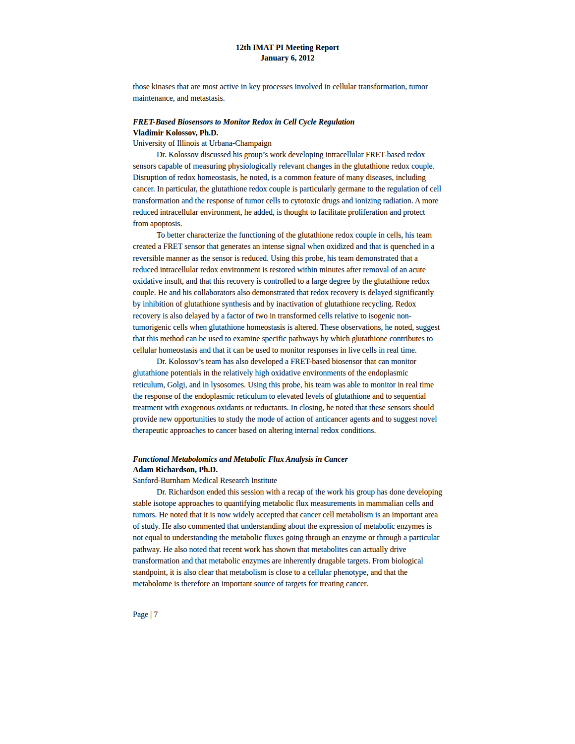12th IMAT PI Meeting Report
January 6, 2012
those kinases that are most active in key processes involved in cellular transformation, tumor maintenance, and metastasis.
FRET-Based Biosensors to Monitor Redox in Cell Cycle Regulation
Vladimir Kolossov, Ph.D.
University of Illinois at Urbana-Champaign
Dr. Kolossov discussed his group’s work developing intracellular FRET-based redox sensors capable of measuring physiologically relevant changes in the glutathione redox couple. Disruption of redox homeostasis, he noted, is a common feature of many diseases, including cancer. In particular, the glutathione redox couple is particularly germane to the regulation of cell transformation and the response of tumor cells to cytotoxic drugs and ionizing radiation. A more reduced intracellular environment, he added, is thought to facilitate proliferation and protect from apoptosis.
To better characterize the functioning of the glutathione redox couple in cells, his team created a FRET sensor that generates an intense signal when oxidized and that is quenched in a reversible manner as the sensor is reduced. Using this probe, his team demonstrated that a reduced intracellular redox environment is restored within minutes after removal of an acute oxidative insult, and that this recovery is controlled to a large degree by the glutathione redox couple. He and his collaborators also demonstrated that redox recovery is delayed significantly by inhibition of glutathione synthesis and by inactivation of glutathione recycling. Redox recovery is also delayed by a factor of two in transformed cells relative to isogenic non-tumorigenic cells when glutathione homeostasis is altered. These observations, he noted, suggest that this method can be used to examine specific pathways by which glutathione contributes to cellular homeostasis and that it can be used to monitor responses in live cells in real time.
Dr. Kolossov’s team has also developed a FRET-based biosensor that can monitor glutathione potentials in the relatively high oxidative environments of the endoplasmic reticulum, Golgi, and in lysosomes. Using this probe, his team was able to monitor in real time the response of the endoplasmic reticulum to elevated levels of glutathione and to sequential treatment with exogenous oxidants or reductants. In closing, he noted that these sensors should provide new opportunities to study the mode of action of anticancer agents and to suggest novel therapeutic approaches to cancer based on altering internal redox conditions.
Functional Metabolomics and Metabolic Flux Analysis in Cancer
Adam Richardson, Ph.D.
Sanford-Burnham Medical Research Institute
Dr. Richardson ended this session with a recap of the work his group has done developing stable isotope approaches to quantifying metabolic flux measurements in mammalian cells and tumors. He noted that it is now widely accepted that cancer cell metabolism is an important area of study. He also commented that understanding about the expression of metabolic enzymes is not equal to understanding the metabolic fluxes going through an enzyme or through a particular pathway. He also noted that recent work has shown that metabolites can actually drive transformation and that metabolic enzymes are inherently drugable targets. From biological standpoint, it is also clear that metabolism is close to a cellular phenotype, and that the metabolome is therefore an important source of targets for treating cancer.
Page | 7